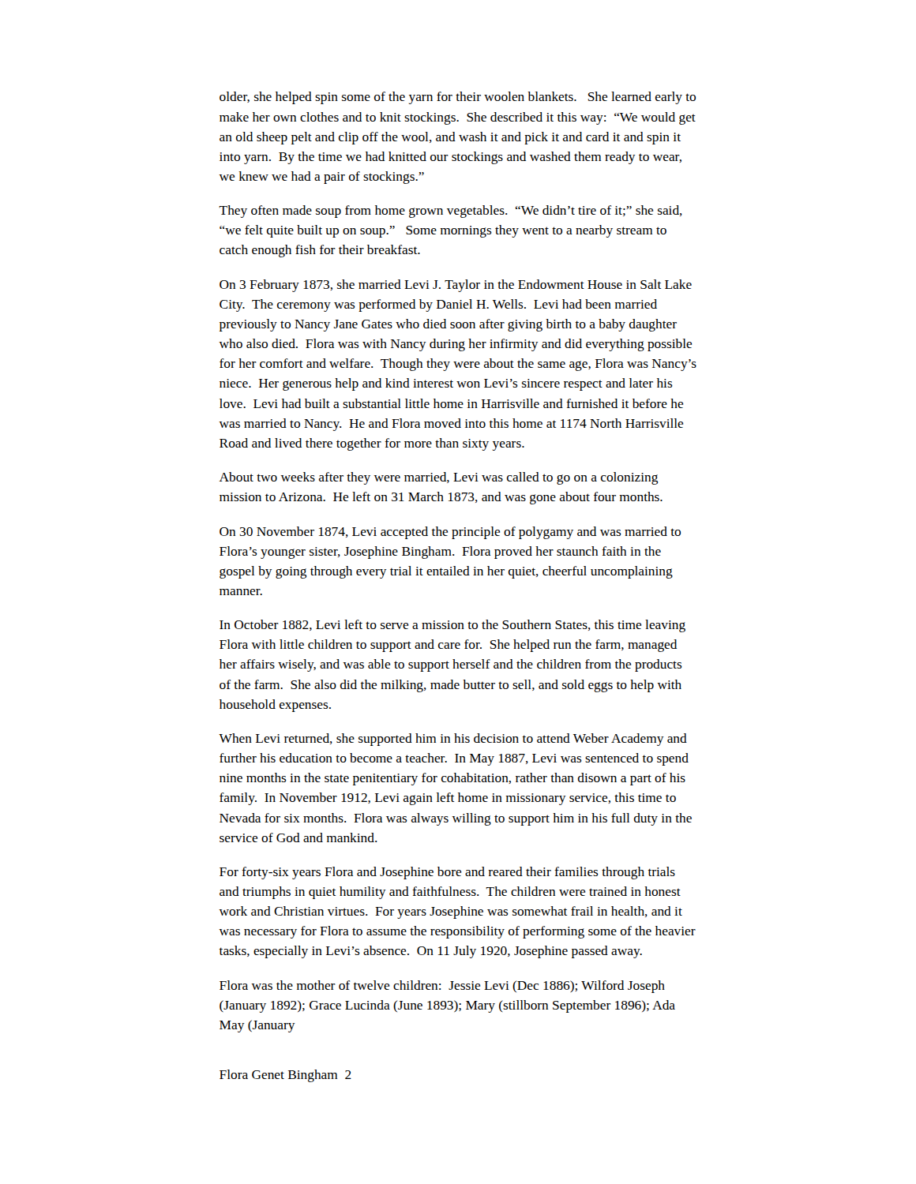older, she helped spin some of the yarn for their woolen blankets. She learned early to make her own clothes and to knit stockings. She described it this way: “We would get an old sheep pelt and clip off the wool, and wash it and pick it and card it and spin it into yarn. By the time we had knitted our stockings and washed them ready to wear, we knew we had a pair of stockings.”
They often made soup from home grown vegetables. “We didn’t tire of it;” she said, “we felt quite built up on soup.” Some mornings they went to a nearby stream to catch enough fish for their breakfast.
On 3 February 1873, she married Levi J. Taylor in the Endowment House in Salt Lake City. The ceremony was performed by Daniel H. Wells. Levi had been married previously to Nancy Jane Gates who died soon after giving birth to a baby daughter who also died. Flora was with Nancy during her infirmity and did everything possible for her comfort and welfare. Though they were about the same age, Flora was Nancy’s niece. Her generous help and kind interest won Levi’s sincere respect and later his love. Levi had built a substantial little home in Harrisville and furnished it before he was married to Nancy. He and Flora moved into this home at 1174 North Harrisville Road and lived there together for more than sixty years.
About two weeks after they were married, Levi was called to go on a colonizing mission to Arizona. He left on 31 March 1873, and was gone about four months.
On 30 November 1874, Levi accepted the principle of polygamy and was married to Flora’s younger sister, Josephine Bingham. Flora proved her staunch faith in the gospel by going through every trial it entailed in her quiet, cheerful uncomplaining manner.
In October 1882, Levi left to serve a mission to the Southern States, this time leaving Flora with little children to support and care for. She helped run the farm, managed her affairs wisely, and was able to support herself and the children from the products of the farm. She also did the milking, made butter to sell, and sold eggs to help with household expenses.
When Levi returned, she supported him in his decision to attend Weber Academy and further his education to become a teacher. In May 1887, Levi was sentenced to spend nine months in the state penitentiary for cohabitation, rather than disown a part of his family. In November 1912, Levi again left home in missionary service, this time to Nevada for six months. Flora was always willing to support him in his full duty in the service of God and mankind.
For forty-six years Flora and Josephine bore and reared their families through trials and triumphs in quiet humility and faithfulness. The children were trained in honest work and Christian virtues. For years Josephine was somewhat frail in health, and it was necessary for Flora to assume the responsibility of performing some of the heavier tasks, especially in Levi’s absence. On 11 July 1920, Josephine passed away.
Flora was the mother of twelve children: Jessie Levi (Dec 1886); Wilford Joseph (January 1892); Grace Lucinda (June 1893); Mary (stillborn September 1896); Ada May (January
Flora Genet Bingham 2